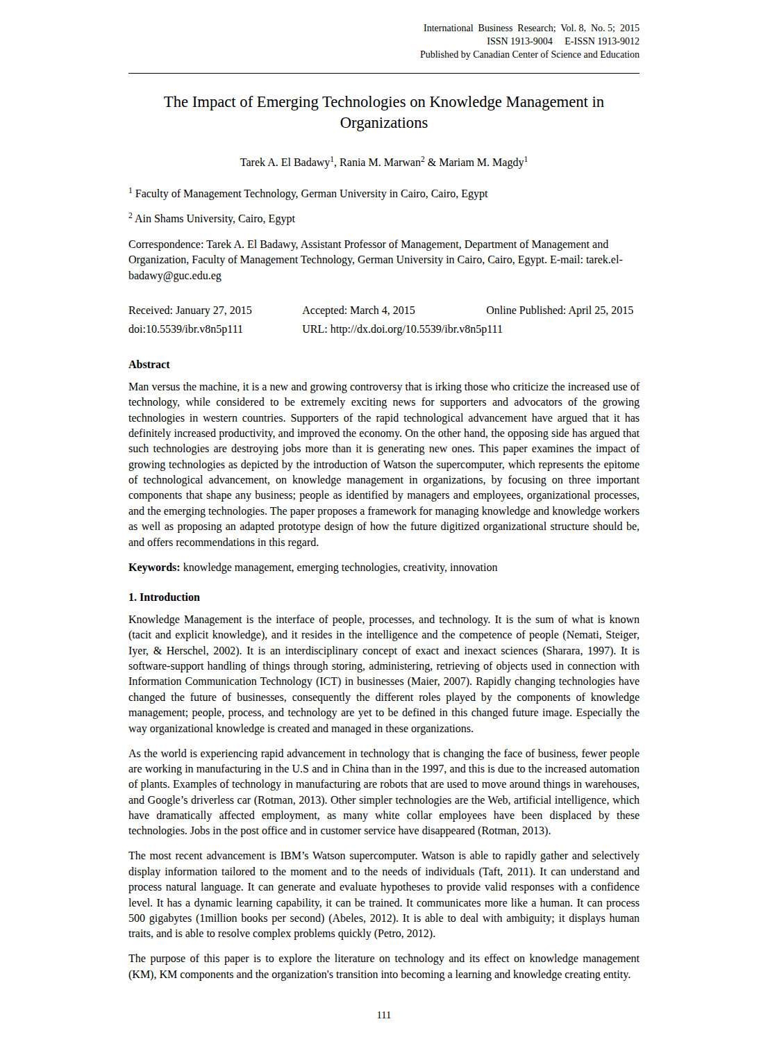International Business Research; Vol. 8, No. 5; 2015
ISSN 1913-9004 E-ISSN 1913-9012
Published by Canadian Center of Science and Education
The Impact of Emerging Technologies on Knowledge Management in Organizations
Tarek A. El Badawy1, Rania M. Marwan2 & Mariam M. Magdy1
1 Faculty of Management Technology, German University in Cairo, Cairo, Egypt
2 Ain Shams University, Cairo, Egypt
Correspondence: Tarek A. El Badawy, Assistant Professor of Management, Department of Management and Organization, Faculty of Management Technology, German University in Cairo, Cairo, Egypt. E-mail: tarek.el-badawy@guc.edu.eg
| Received: January 27, 2015 | Accepted: March 4, 2015 | Online Published: April 25, 2015 |
| doi:10.5539/ibr.v8n5p111 | URL: http://dx.doi.org/10.5539/ibr.v8n5p111 |
Abstract
Man versus the machine, it is a new and growing controversy that is irking those who criticize the increased use of technology, while considered to be extremely exciting news for supporters and advocators of the growing technologies in western countries. Supporters of the rapid technological advancement have argued that it has definitely increased productivity, and improved the economy. On the other hand, the opposing side has argued that such technologies are destroying jobs more than it is generating new ones. This paper examines the impact of growing technologies as depicted by the introduction of Watson the supercomputer, which represents the epitome of technological advancement, on knowledge management in organizations, by focusing on three important components that shape any business; people as identified by managers and employees, organizational processes, and the emerging technologies. The paper proposes a framework for managing knowledge and knowledge workers as well as proposing an adapted prototype design of how the future digitized organizational structure should be, and offers recommendations in this regard.
Keywords: knowledge management, emerging technologies, creativity, innovation
1. Introduction
Knowledge Management is the interface of people, processes, and technology. It is the sum of what is known (tacit and explicit knowledge), and it resides in the intelligence and the competence of people (Nemati, Steiger, Iyer, & Herschel, 2002). It is an interdisciplinary concept of exact and inexact sciences (Sharara, 1997). It is software-support handling of things through storing, administering, retrieving of objects used in connection with Information Communication Technology (ICT) in businesses (Maier, 2007). Rapidly changing technologies have changed the future of businesses, consequently the different roles played by the components of knowledge management; people, process, and technology are yet to be defined in this changed future image. Especially the way organizational knowledge is created and managed in these organizations.
As the world is experiencing rapid advancement in technology that is changing the face of business, fewer people are working in manufacturing in the U.S and in China than in the 1997, and this is due to the increased automation of plants. Examples of technology in manufacturing are robots that are used to move around things in warehouses, and Google’s driverless car (Rotman, 2013). Other simpler technologies are the Web, artificial intelligence, which have dramatically affected employment, as many white collar employees have been displaced by these technologies. Jobs in the post office and in customer service have disappeared (Rotman, 2013).
The most recent advancement is IBM’s Watson supercomputer. Watson is able to rapidly gather and selectively display information tailored to the moment and to the needs of individuals (Taft, 2011). It can understand and process natural language. It can generate and evaluate hypotheses to provide valid responses with a confidence level. It has a dynamic learning capability, it can be trained. It communicates more like a human. It can process 500 gigabytes (1million books per second) (Abeles, 2012). It is able to deal with ambiguity; it displays human traits, and is able to resolve complex problems quickly (Petro, 2012).
The purpose of this paper is to explore the literature on technology and its effect on knowledge management (KM), KM components and the organization's transition into becoming a learning and knowledge creating entity.
111